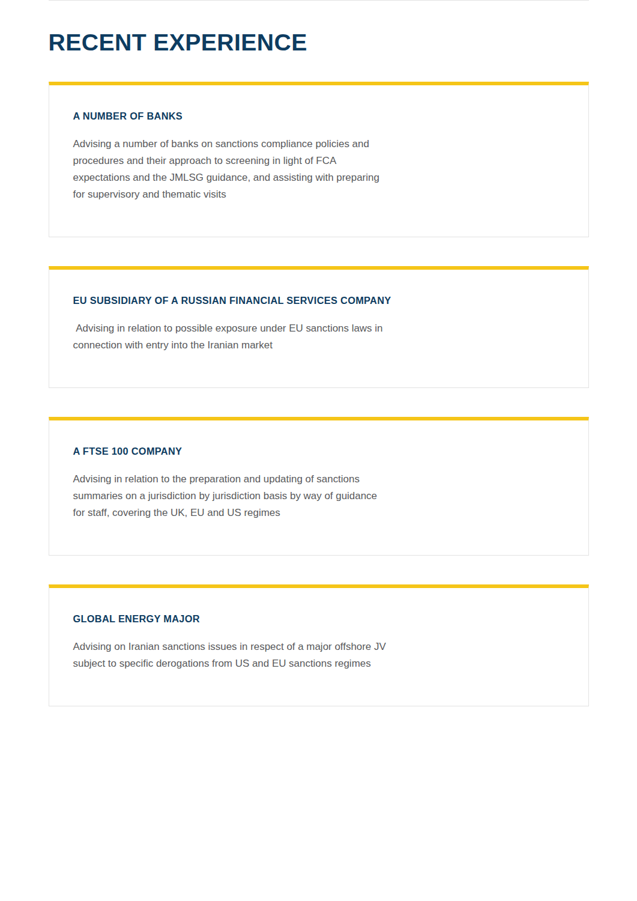Recent experience
A number of banks
Advising a number of banks on sanctions compliance policies and procedures and their approach to screening in light of FCA expectations and the JMLSG guidance, and assisting with preparing for supervisory and thematic visits
EU subsidiary of a Russian financial services company
Advising in relation to possible exposure under EU sanctions laws in connection with entry into the Iranian market
A FTSE 100 company
Advising in relation to the preparation and updating of sanctions summaries on a jurisdiction by jurisdiction basis by way of guidance for staff, covering the UK, EU and US regimes
Global energy major
Advising on Iranian sanctions issues in respect of a major offshore JV subject to specific derogations from US and EU sanctions regimes